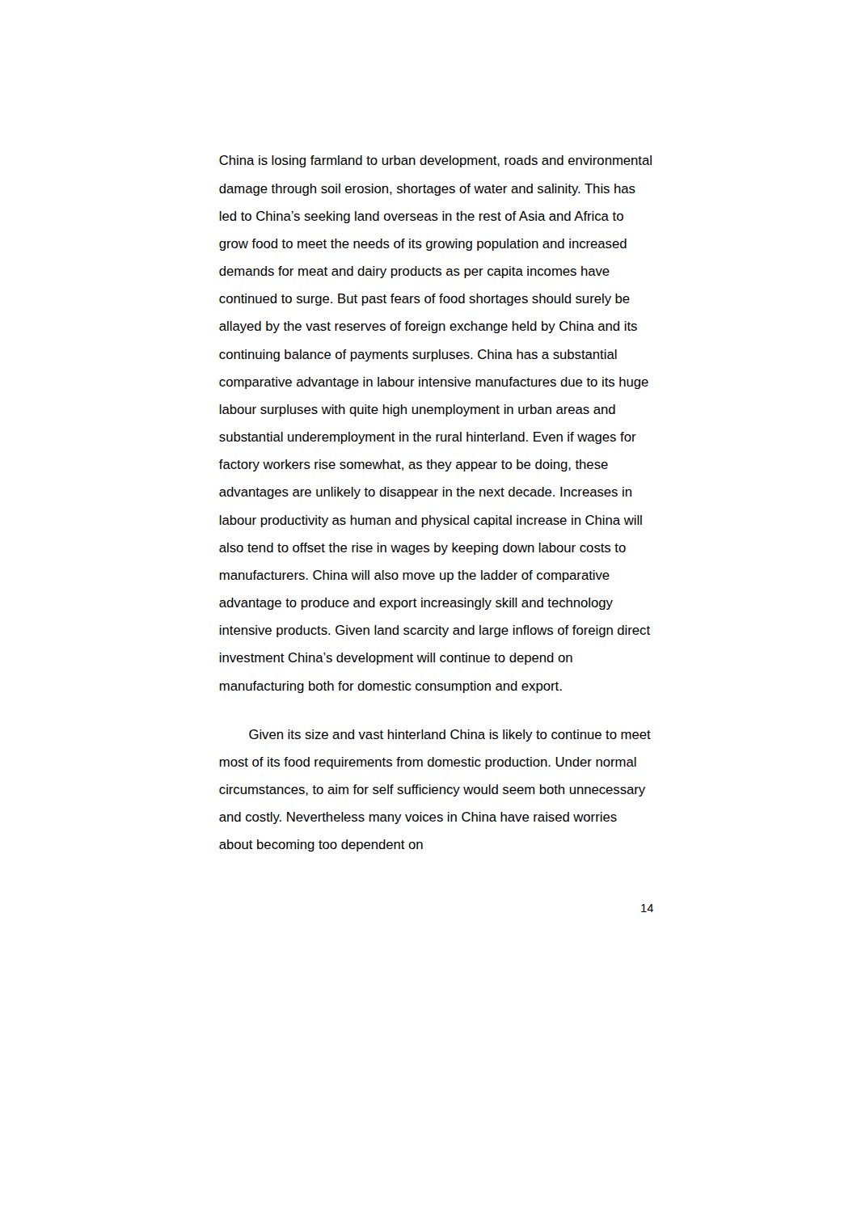China is losing farmland to urban development, roads and environmental damage through soil erosion, shortages of water and salinity. This has led to China’s seeking land overseas in the rest of Asia and Africa to grow food to meet the needs of its growing population and increased demands for meat and dairy products as per capita incomes have continued to surge. But past fears of food shortages should surely be allayed by the vast reserves of foreign exchange held by China and its continuing balance of payments surpluses. China has a substantial comparative advantage in labour intensive manufactures due to its huge labour surpluses with quite high unemployment in urban areas and substantial underemployment in the rural hinterland. Even if wages for factory workers rise somewhat, as they appear to be doing, these advantages are unlikely to disappear in the next decade. Increases in labour productivity as human and physical capital increase in China will also tend to offset the rise in wages by keeping down labour costs to manufacturers. China will also move up the ladder of comparative advantage to produce and export increasingly skill and technology intensive products. Given land scarcity and large inflows of foreign direct investment China’s development will continue to depend on manufacturing both for domestic consumption and export.
Given its size and vast hinterland China is likely to continue to meet most of its food requirements from domestic production. Under normal circumstances, to aim for self sufficiency would seem both unnecessary and costly. Nevertheless many voices in China have raised worries about becoming too dependent on
14